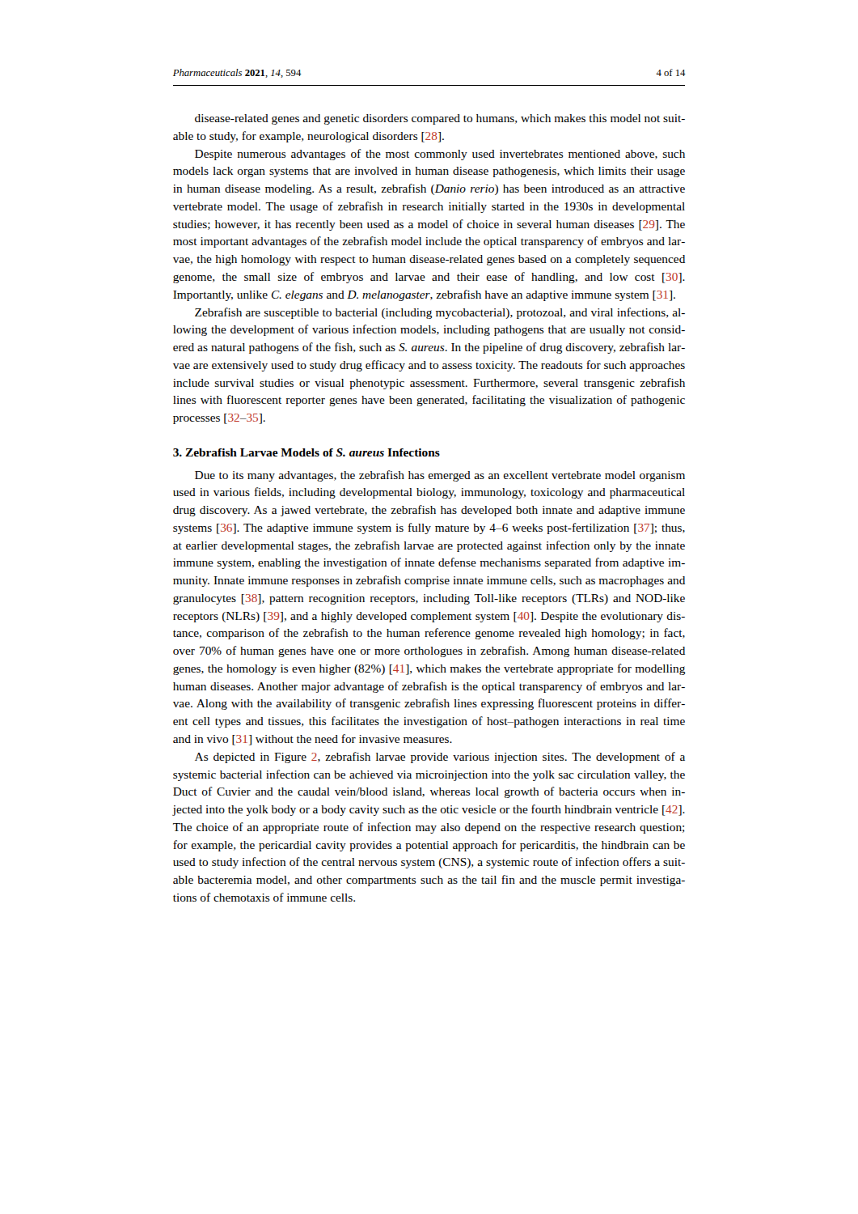Pharmaceuticals 2021, 14, 594
4 of 14
disease-related genes and genetic disorders compared to humans, which makes this model not suitable to study, for example, neurological disorders [28].
Despite numerous advantages of the most commonly used invertebrates mentioned above, such models lack organ systems that are involved in human disease pathogenesis, which limits their usage in human disease modeling. As a result, zebrafish (Danio rerio) has been introduced as an attractive vertebrate model. The usage of zebrafish in research initially started in the 1930s in developmental studies; however, it has recently been used as a model of choice in several human diseases [29]. The most important advantages of the zebrafish model include the optical transparency of embryos and larvae, the high homology with respect to human disease-related genes based on a completely sequenced genome, the small size of embryos and larvae and their ease of handling, and low cost [30]. Importantly, unlike C. elegans and D. melanogaster, zebrafish have an adaptive immune system [31].
Zebrafish are susceptible to bacterial (including mycobacterial), protozoal, and viral infections, allowing the development of various infection models, including pathogens that are usually not considered as natural pathogens of the fish, such as S. aureus. In the pipeline of drug discovery, zebrafish larvae are extensively used to study drug efficacy and to assess toxicity. The readouts for such approaches include survival studies or visual phenotypic assessment. Furthermore, several transgenic zebrafish lines with fluorescent reporter genes have been generated, facilitating the visualization of pathogenic processes [32–35].
3. Zebrafish Larvae Models of S. aureus Infections
Due to its many advantages, the zebrafish has emerged as an excellent vertebrate model organism used in various fields, including developmental biology, immunology, toxicology and pharmaceutical drug discovery. As a jawed vertebrate, the zebrafish has developed both innate and adaptive immune systems [36]. The adaptive immune system is fully mature by 4–6 weeks post-fertilization [37]; thus, at earlier developmental stages, the zebrafish larvae are protected against infection only by the innate immune system, enabling the investigation of innate defense mechanisms separated from adaptive immunity. Innate immune responses in zebrafish comprise innate immune cells, such as macrophages and granulocytes [38], pattern recognition receptors, including Toll-like receptors (TLRs) and NOD-like receptors (NLRs) [39], and a highly developed complement system [40]. Despite the evolutionary distance, comparison of the zebrafish to the human reference genome revealed high homology; in fact, over 70% of human genes have one or more orthologues in zebrafish. Among human disease-related genes, the homology is even higher (82%) [41], which makes the vertebrate appropriate for modelling human diseases. Another major advantage of zebrafish is the optical transparency of embryos and larvae. Along with the availability of transgenic zebrafish lines expressing fluorescent proteins in different cell types and tissues, this facilitates the investigation of host–pathogen interactions in real time and in vivo [31] without the need for invasive measures.
As depicted in Figure 2, zebrafish larvae provide various injection sites. The development of a systemic bacterial infection can be achieved via microinjection into the yolk sac circulation valley, the Duct of Cuvier and the caudal vein/blood island, whereas local growth of bacteria occurs when injected into the yolk body or a body cavity such as the otic vesicle or the fourth hindbrain ventricle [42]. The choice of an appropriate route of infection may also depend on the respective research question; for example, the pericardial cavity provides a potential approach for pericarditis, the hindbrain can be used to study infection of the central nervous system (CNS), a systemic route of infection offers a suitable bacteremia model, and other compartments such as the tail fin and the muscle permit investigations of chemotaxis of immune cells.